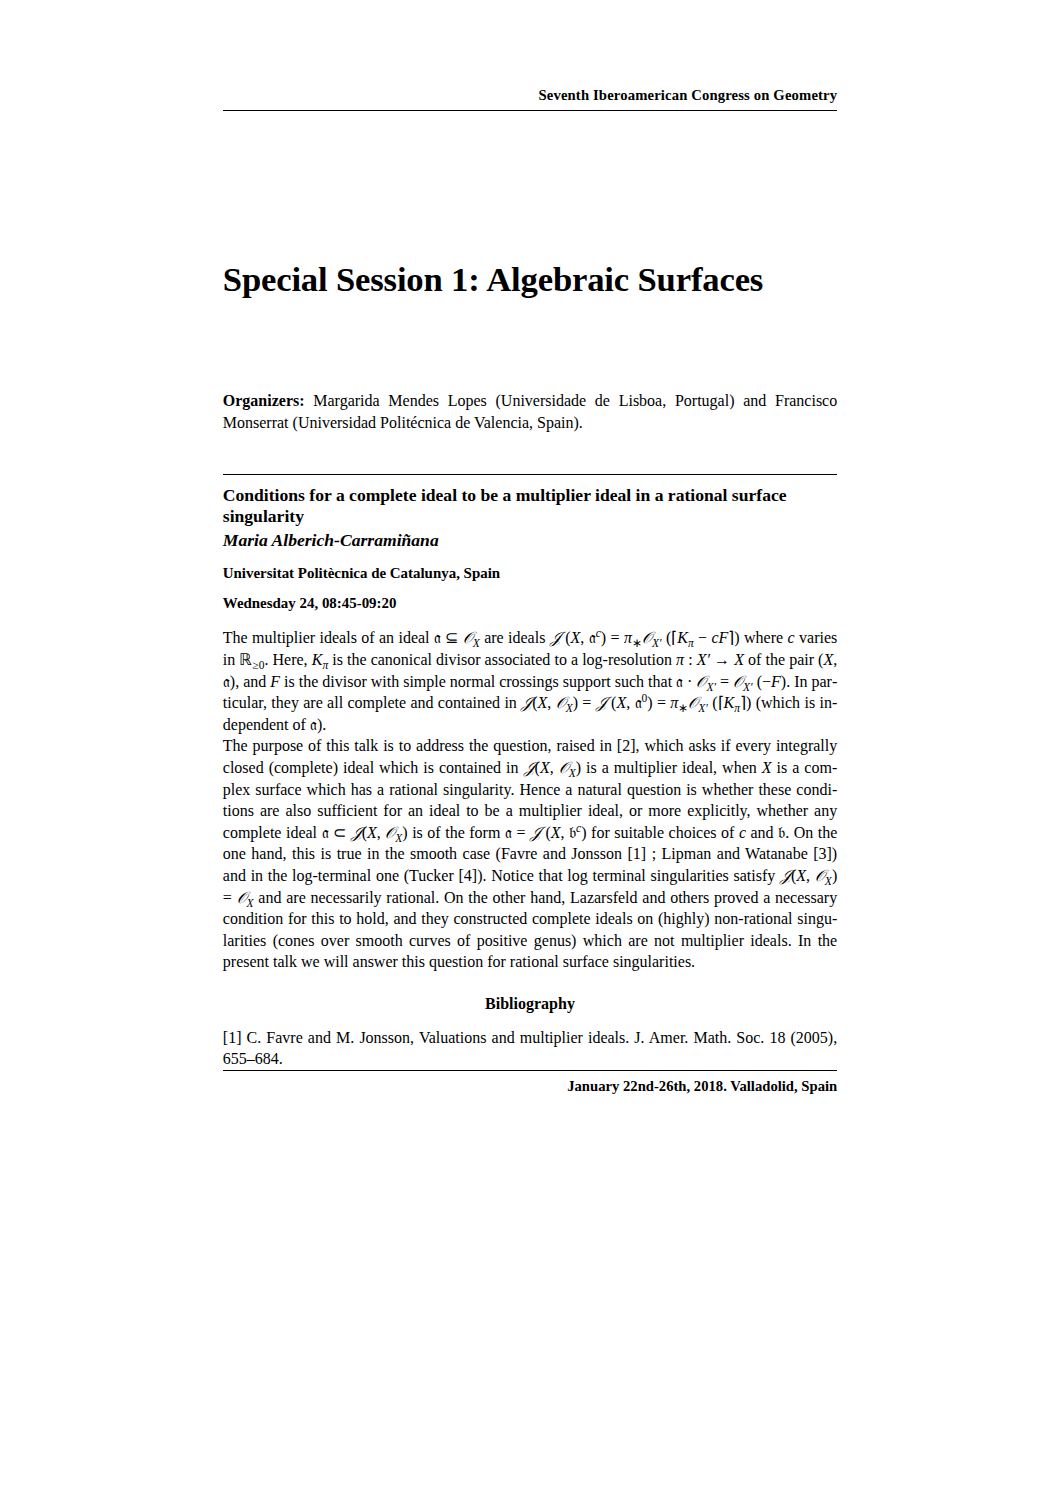Seventh Iberoamerican Congress on Geometry
Special Session 1: Algebraic Surfaces
Organizers: Margarida Mendes Lopes (Universidade de Lisboa, Portugal) and Francisco Monserrat (Universidad Politécnica de Valencia, Spain).
Conditions for a complete ideal to be a multiplier ideal in a rational surface singularity
Maria Alberich-Carramiñana
Universitat Politècnica de Catalunya, Spain
Wednesday 24, 08:45-09:20
The multiplier ideals of an ideal 𝔞 ⊆ 𝒪X are ideals 𝒥 (X, 𝔞c) = π∗𝒪X′ (⌈Kπ − cF⌉) where c varies in ℝ≥0. Here, Kπ is the canonical divisor associated to a log-resolution π : X′ → X of the pair (X, 𝔞), and F is the divisor with simple normal crossings support such that 𝔞 · 𝒪X′ = 𝒪X′ (−F). In particular, they are all complete and contained in 𝒥(X, 𝒪X) = 𝒥 (X, 𝔞0) = π∗𝒪X′ (⌈Kπ⌉) (which is independent of 𝔞).
The purpose of this talk is to address the question, raised in [2], which asks if every integrally closed (complete) ideal which is contained in 𝒥(X, 𝒪X) is a multiplier ideal, when X is a complex surface which has a rational singularity. Hence a natural question is whether these conditions are also sufficient for an ideal to be a multiplier ideal, or more explicitly, whether any complete ideal 𝔞 ⊂ 𝒥(X, 𝒪X) is of the form 𝔞 = 𝒥 (X, 𝔟c) for suitable choices of c and 𝔟. On the one hand, this is true in the smooth case (Favre and Jonsson [1] ; Lipman and Watanabe [3]) and in the log-terminal one (Tucker [4]). Notice that log terminal singularities satisfy 𝒥(X, 𝒪X) = 𝒪X and are necessarily rational. On the other hand, Lazarsfeld and others proved a necessary condition for this to hold, and they constructed complete ideals on (highly) non-rational singularities (cones over smooth curves of positive genus) which are not multiplier ideals. In the present talk we will answer this question for rational surface singularities.
Bibliography
[1] C. Favre and M. Jonsson, Valuations and multiplier ideals. J. Amer. Math. Soc. 18 (2005), 655–684.
January 22nd-26th, 2018. Valladolid, Spain